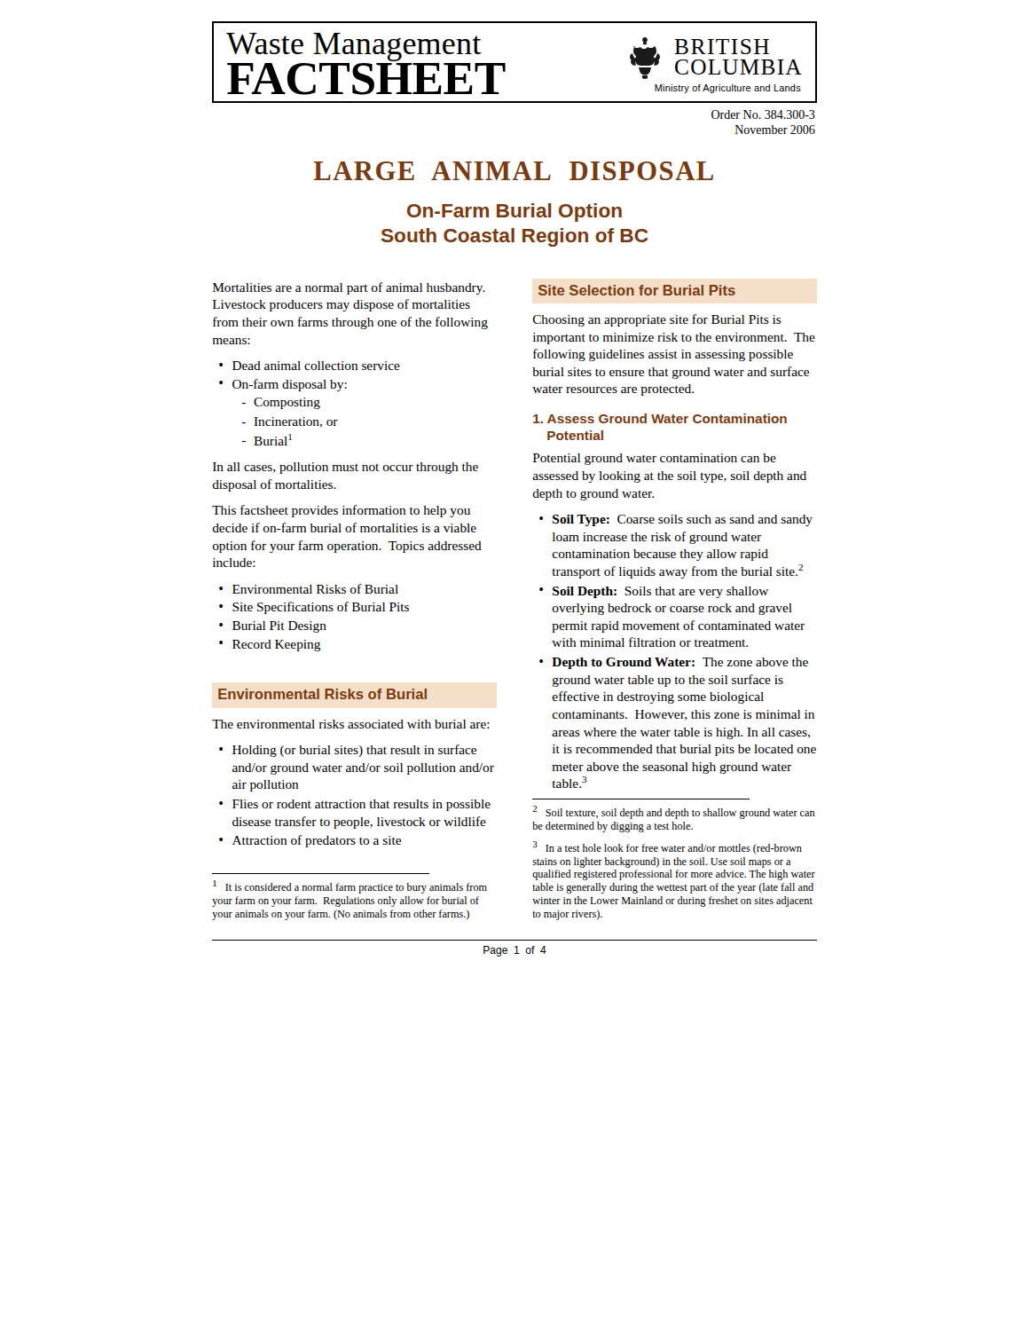Waste Management
FACTSHEET
BRITISH
COLUMBIA
Ministry of Agriculture and Lands
Order No. 384.300-3
November 2006
LARGE ANIMAL DISPOSAL
On-Farm Burial Option
South Coastal Region of BC
Mortalities are a normal part of animal husbandry. Livestock producers may dispose of mortalities from their own farms through one of the following means:
Dead animal collection service
On-farm disposal by:
Composting
Incineration, or
Burial1
In all cases, pollution must not occur through the disposal of mortalities.
This factsheet provides information to help you decide if on-farm burial of mortalities is a viable option for your farm operation. Topics addressed include:
Environmental Risks of Burial
Site Specifications of Burial Pits
Burial Pit Design
Record Keeping
Environmental Risks of Burial
The environmental risks associated with burial are:
Holding (or burial sites) that result in surface and/or ground water and/or soil pollution and/or air pollution
Flies or rodent attraction that results in possible disease transfer to people, livestock or wildlife
Attraction of predators to a site
1 It is considered a normal farm practice to bury animals from your farm on your farm. Regulations only allow for burial of your animals on your farm. (No animals from other farms.)
Site Selection for Burial Pits
Choosing an appropriate site for Burial Pits is important to minimize risk to the environment. The following guidelines assist in assessing possible burial sites to ensure that ground water and surface water resources are protected.
1. Assess Ground Water ContaminationPotential
Potential ground water contamination can be assessed by looking at the soil type, soil depth and depth to ground water.
Soil Type: Coarse soils such as sand and sandy loam increase the risk of ground water contamination because they allow rapid transport of liquids away from the burial site.2
Soil Depth: Soils that are very shallow overlying bedrock or coarse rock and gravel permit rapid movement of contaminated water with minimal filtration or treatment.
Depth to Ground Water: The zone above the ground water table up to the soil surface is effective in destroying some biological contaminants. However, this zone is minimal in areas where the water table is high. In all cases, it is recommended that burial pits be located one meter above the seasonal high ground water table.3
2 Soil texture, soil depth and depth to shallow ground water can be determined by digging a test hole.
3 In a test hole look for free water and/or mottles (red-brown stains on lighter background) in the soil. Use soil maps or a qualified registered professional for more advice. The high water table is generally during the wettest part of the year (late fall and winter in the Lower Mainland or during freshet on sites adjacent to major rivers).
Page 1 of 4